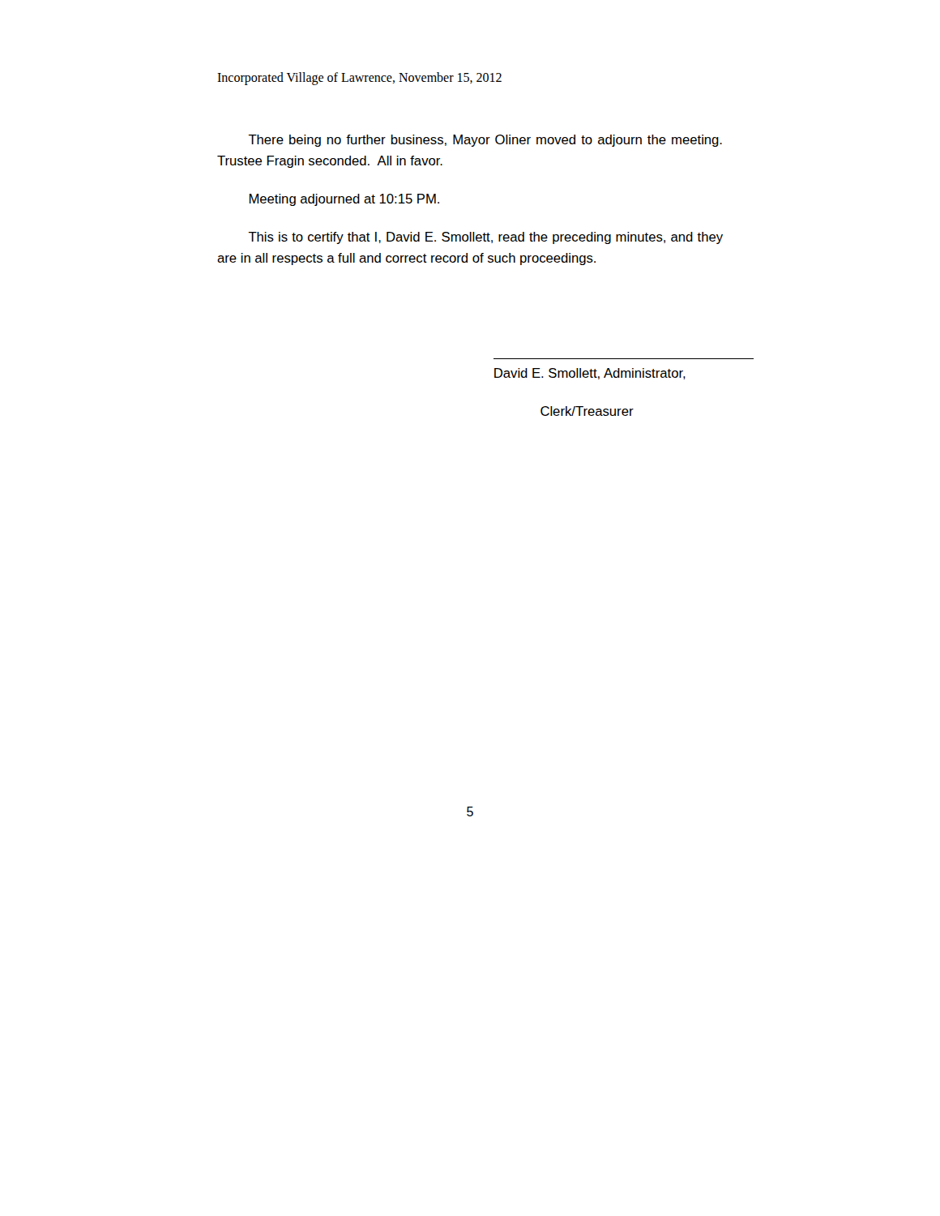Incorporated Village of Lawrence, November 15, 2012
There being no further business, Mayor Oliner moved to adjourn the meeting. Trustee Fragin seconded. All in favor.
Meeting adjourned at 10:15 PM.
This is to certify that I, David E. Smollett, read the preceding minutes, and they are in all respects a full and correct record of such proceedings.
David E. Smollett, Administrator,
Clerk/Treasurer
5